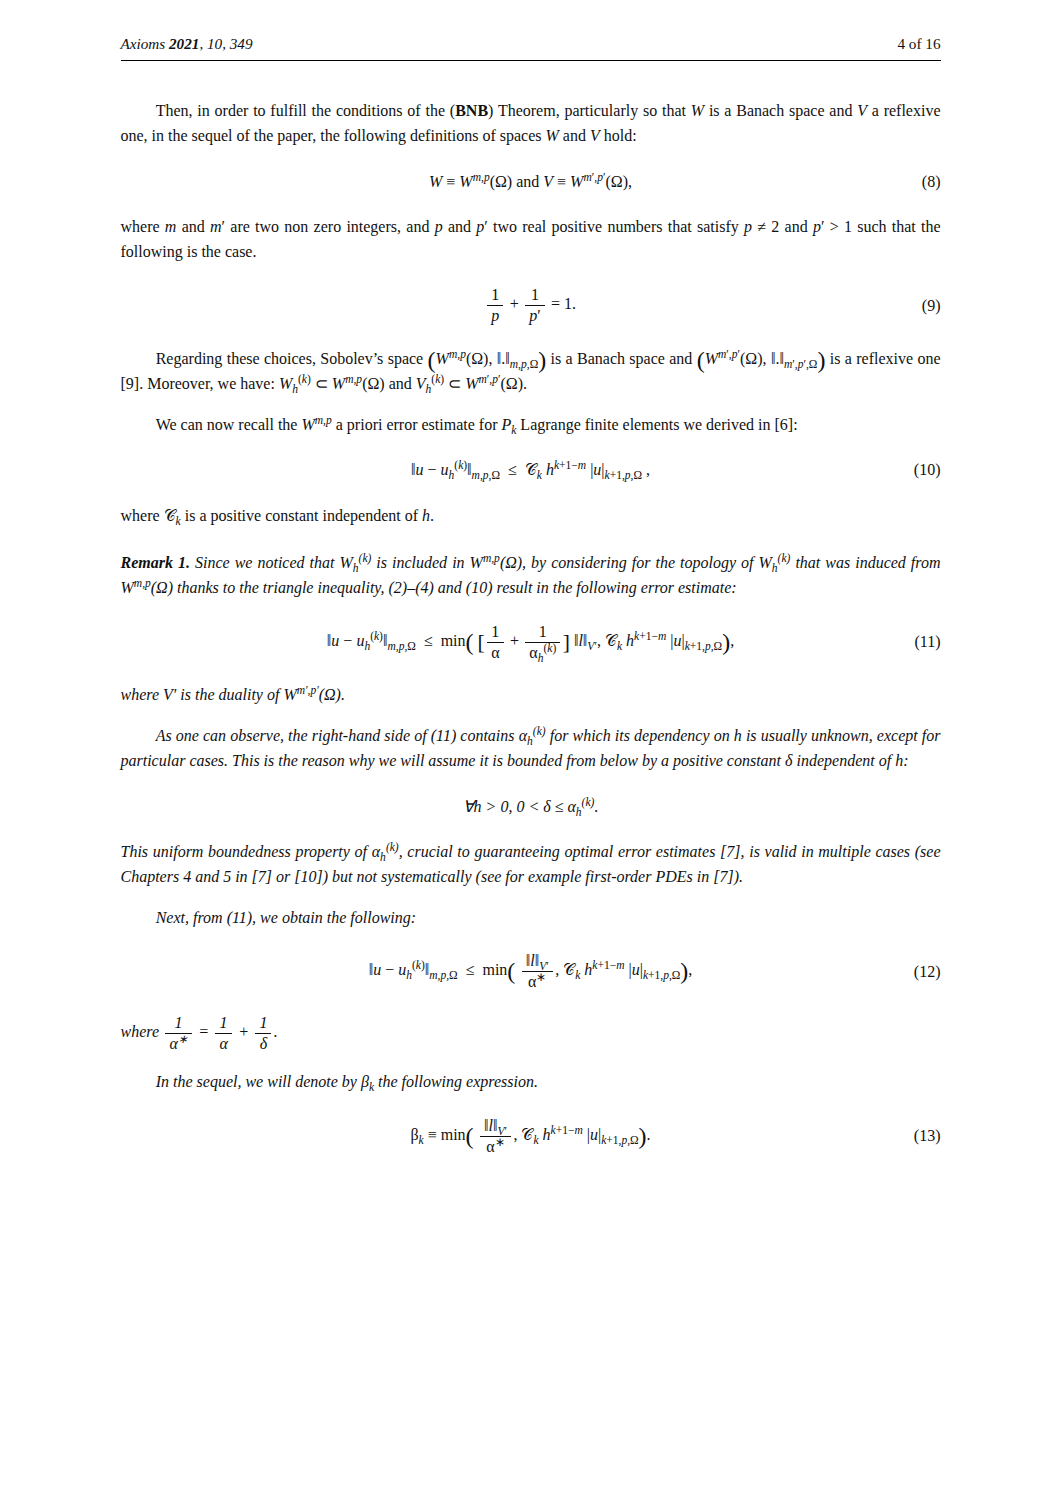Axioms 2021, 10, 349 4 of 16
Then, in order to fulfill the conditions of the (BNB) Theorem, particularly so that W is a Banach space and V a reflexive one, in the sequel of the paper, the following definitions of spaces W and V hold:
W ≡ Wm,p(Ω) and V ≡ Wm′,p′(Ω),
(8)
where m and m′ are two non zero integers, and p and p′ two real positive numbers that satisfy p ≠ 2 and p′ > 1 such that the following is the case.
1 p + 1 p′ = 1.
(9)
Regarding these choices, Sobolev’s space (Wm,p(Ω), ‖.‖m,p,Ω) is a Banach space and (Wm′,p′(Ω), ‖.‖m′,p′,Ω) is a reflexive one [9]. Moreover, we have: Wh(k) ⊂ Wm,p(Ω) and Vh(k) ⊂ Wm′,p′(Ω).
We can now recall the Wm,p a priori error estimate for Pk Lagrange finite elements we derived in [6]:
‖u − uh(k)‖m,p,Ω ≤ 𝒞k hk+1−m |u|k+1,p,Ω ,
(10)
where 𝒞k is a positive constant independent of h.
Remark 1. Since we noticed that Wh(k) is included in Wm,p(Ω), by considering for the topology of Wh(k) that was induced from Wm,p(Ω) thanks to the triangle inequality, (2)–(4) and (10) result in the following error estimate:
‖u − uh(k)‖m,p,Ω ≤ min( [1 α + 1 αh(k)] ‖l‖V′, 𝒞k hk+1−m |u|k+1,p,Ω),
(11)
where V′ is the duality of Wm′,p′(Ω).
As one can observe, the right-hand side of (11) contains αh(k) for which its dependency on h is usually unknown, except for particular cases. This is the reason why we will assume it is bounded from below by a positive constant δ independent of h:
∀h > 0, 0 < δ ≤ αh(k).
This uniform boundedness property of αh(k), crucial to guaranteeing optimal error estimates [7], is valid in multiple cases (see Chapters 4 and 5 in [7] or [10]) but not systematically (see for example first-order PDEs in [7]).
Next, from (11), we obtain the following:
‖u − uh(k)‖m,p,Ω ≤ min( ‖l‖V′α∗, 𝒞k hk+1−m |u|k+1,p,Ω),
(12)
where 1 α∗ = 1 α + 1 δ.
In the sequel, we will denote by βk the following expression.
βk ≡ min( ‖l‖V′α∗, 𝒞k hk+1−m |u|k+1,p,Ω).
(13)